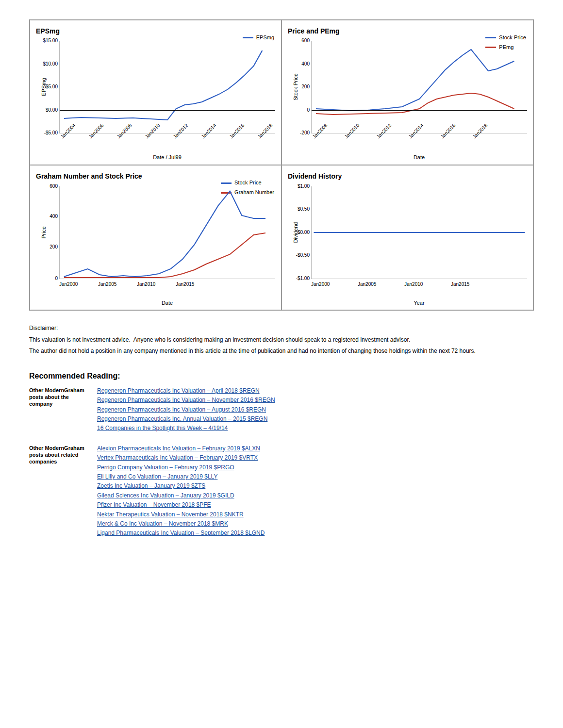EPSmg
EPSmg
EPSmg
$15.00 $10.00 $5.00 $0.00 -$5.00
Jan2004 Jan2006 Jan2008 Jan2010 Jan2012 Jan2014 Jan2016 Jan2018
Date / Jul99
Price and PEmg
Stock Price
PEmg
Stock Price
600 400 200 0 -200
Jan2008 Jan2010 Jan2012 Jan2014 Jan2016 Jan2018
Date
Graham Number and Stock Price
Stock Price
Graham Number
Price
600 400 200 0
Jan2000 Jan2005 Jan2010 Jan2015
Date
Dividend History
Dividend
$1.00 $0.50 $0.00 -$0.50 -$1.00
Jan2000 Jan2005 Jan2010 Jan2015
Year
Disclaimer:
This valuation is not investment advice. Anyone who is considering making an investment decision should speak to a registered investment advisor.
The author did not hold a position in any company mentioned in this article at the time of publication and had no intention of changing those holdings within the next 72 hours.
Recommended Reading:
| Other ModernGraham posts about the company | Regeneron Pharmaceuticals Inc Valuation – April 2018 $REGN Regeneron Pharmaceuticals Inc Valuation – November 2016 $REGN Regeneron Pharmaceuticals Inc Valuation – August 2016 $REGN Regeneron Pharmaceuticals Inc. Annual Valuation – 2015 $REGN 16 Companies in the Spotlight this Week – 4/19/14 |
| Other ModernGraham posts about related companies | Alexion Pharmaceuticals Inc Valuation – February 2019 $ALXN Vertex Pharmaceuticals Inc Valuation – February 2019 $VRTX Perrigo Company Valuation – February 2019 $PRGO Eli Lilly and Co Valuation – January 2019 $LLY Zoetis Inc Valuation – January 2019 $ZTS Gilead Sciences Inc Valuation – January 2019 $GILD Pfizer Inc Valuation – November 2018 $PFE Nektar Therapeutics Valuation – November 2018 $NKTR Merck & Co Inc Valuation – November 2018 $MRK Ligand Pharmaceuticals Inc Valuation – September 2018 $LGND |